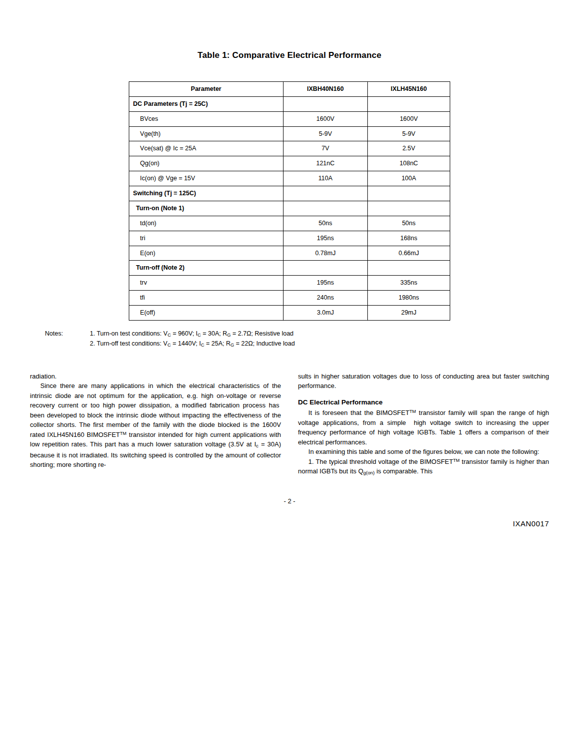Table 1: Comparative Electrical Performance
| Parameter | IXBH40N160 | IXLH45N160 |
| --- | --- | --- |
| DC Parameters (Tj = 25C) | | |
| BVces | 1600V | 1600V |
| Vge(th) | 5-9V | 5-9V |
| Vce(sat) @ Ic = 25A | 7V | 2.5V |
| Qg(on) | 121nC | 108nC |
| Ic(on) @ Vge = 15V | 110A | 100A |
| Switching (Tj = 125C) | | |
| Turn-on (Note 1) | | |
| td(on) | 50ns | 50ns |
| tri | 195ns | 168ns |
| E(on) | 0.78mJ | 0.66mJ |
| Turn-off (Note 2) | | |
| trv | 195ns | 335ns |
| tfi | 240ns | 1980ns |
| E(off) | 3.0mJ | 29mJ |
Notes:
1. Turn-on test conditions: VC = 960V; IC = 30A; RG = 2.7Ω; Resistive load
2. Turn-off test conditions: VC = 1440V; IC = 25A; RG = 22Ω; Inductive load
radiation.
Since there are many applications in which the electrical characteristics of the intrinsic diode are not optimum for the application, e.g. high on-voltage or reverse recovery current or too high power dissipation, a modified fabrication process has been developed to block the intrinsic diode without impacting the effectiveness of the collector shorts. The first member of the family with the diode blocked is the 1600V rated IXLH45N160 BIMOSFETTM transistor intended for high current applications with low repetition rates. This part has a much lower saturation voltage (3.5V at Ic = 30A) because it is not irradiated. Its switching speed is controlled by the amount of collector shorting; more shorting re-
sults in higher saturation voltages due to loss of conducting area but faster switching performance.
DC Electrical Performance
It is foreseen that the BIMOSFETTM transistor family will span the range of high voltage applications, from a simple high voltage switch to increasing the upper frequency performance of high voltage IGBTs. Table 1 offers a comparison of their electrical performances.
In examining this table and some of the figures below, we can note the following:
1. The typical threshold voltage of the BIMOSFETTM transistor family is higher than normal IGBTs but its Qg(on) is comparable. This
- 2 -
IXAN0017